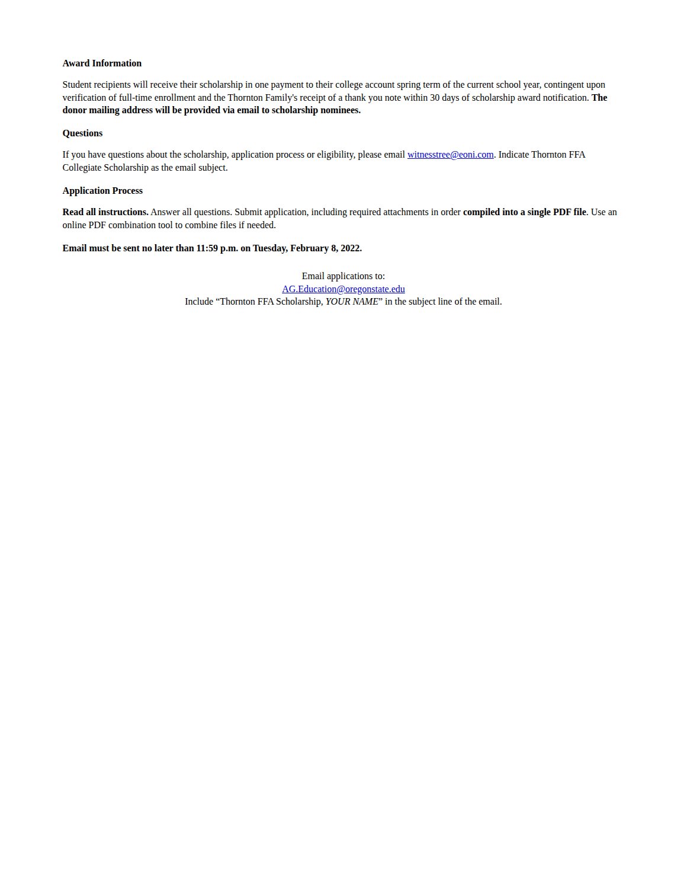Award Information
Student recipients will receive their scholarship in one payment to their college account spring term of the current school year, contingent upon verification of full-time enrollment and the Thornton Family's receipt of a thank you note within 30 days of scholarship award notification. The donor mailing address will be provided via email to scholarship nominees.
Questions
If you have questions about the scholarship, application process or eligibility, please email witnesstree@eoni.com. Indicate Thornton FFA Collegiate Scholarship as the email subject.
Application Process
Read all instructions. Answer all questions. Submit application, including required attachments in order compiled into a single PDF file. Use an online PDF combination tool to combine files if needed.
Email must be sent no later than 11:59 p.m. on Tuesday, February 8, 2022.
Email applications to:
AG.Education@oregonstate.edu
Include “Thornton FFA Scholarship, YOUR NAME” in the subject line of the email.